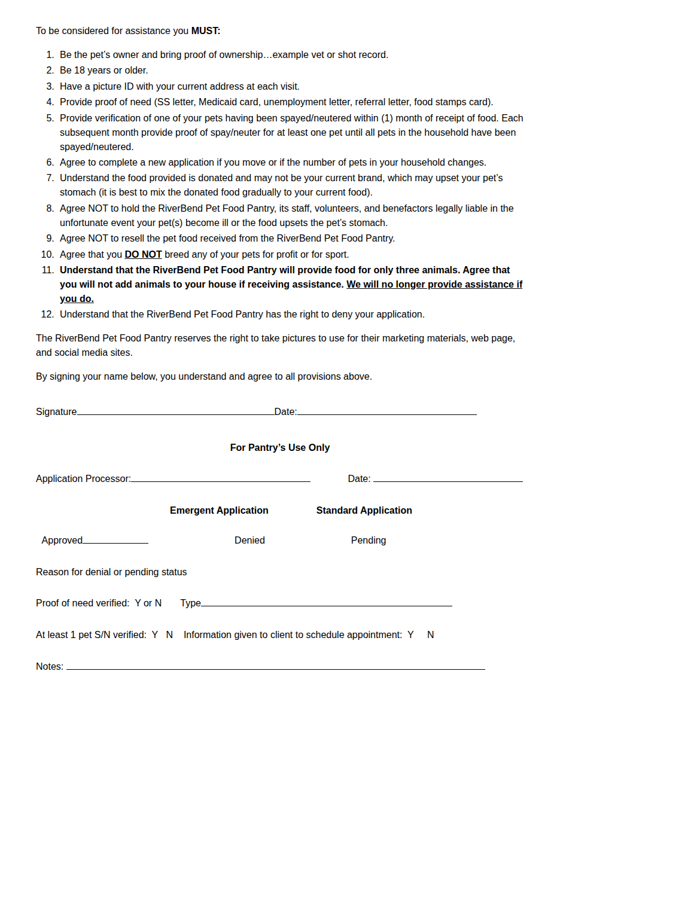To be considered for assistance you MUST:
Be the pet’s owner and bring proof of ownership…example vet or shot record.
Be 18 years or older.
Have a picture ID with your current address at each visit.
Provide proof of need (SS letter, Medicaid card, unemployment letter, referral letter, food stamps card).
Provide verification of one of your pets having been spayed/neutered within (1) month of receipt of food. Each subsequent month provide proof of spay/neuter for at least one pet until all pets in the household have been spayed/neutered.
Agree to complete a new application if you move or if the number of pets in your household changes.
Understand the food provided is donated and may not be your current brand, which may upset your pet’s stomach (it is best to mix the donated food gradually to your current food).
Agree NOT to hold the RiverBend Pet Food Pantry, its staff, volunteers, and benefactors legally liable in the unfortunate event your pet(s) become ill or the food upsets the pet’s stomach.
Agree NOT to resell the pet food received from the RiverBend Pet Food Pantry.
Agree that you DO NOT breed any of your pets for profit or for sport.
Understand that the RiverBend Pet Food Pantry will provide food for only three animals. Agree that you will not add animals to your house if receiving assistance. We will no longer provide assistance if you do.
Understand that the RiverBend Pet Food Pantry has the right to deny your application.
The RiverBend Pet Food Pantry reserves the right to take pictures to use for their marketing materials, web page, and social media sites.
By signing your name below, you understand and agree to all provisions above.
Signature Date:
For Pantry’s Use Only
Application Processor: Date:
Emergent Application Standard Application
Approved Denied Pending
Reason for denial or pending status
Proof of need verified: Y or N Type
At least 1 pet S/N verified: Y N Information given to client to schedule appointment: Y N
Notes: